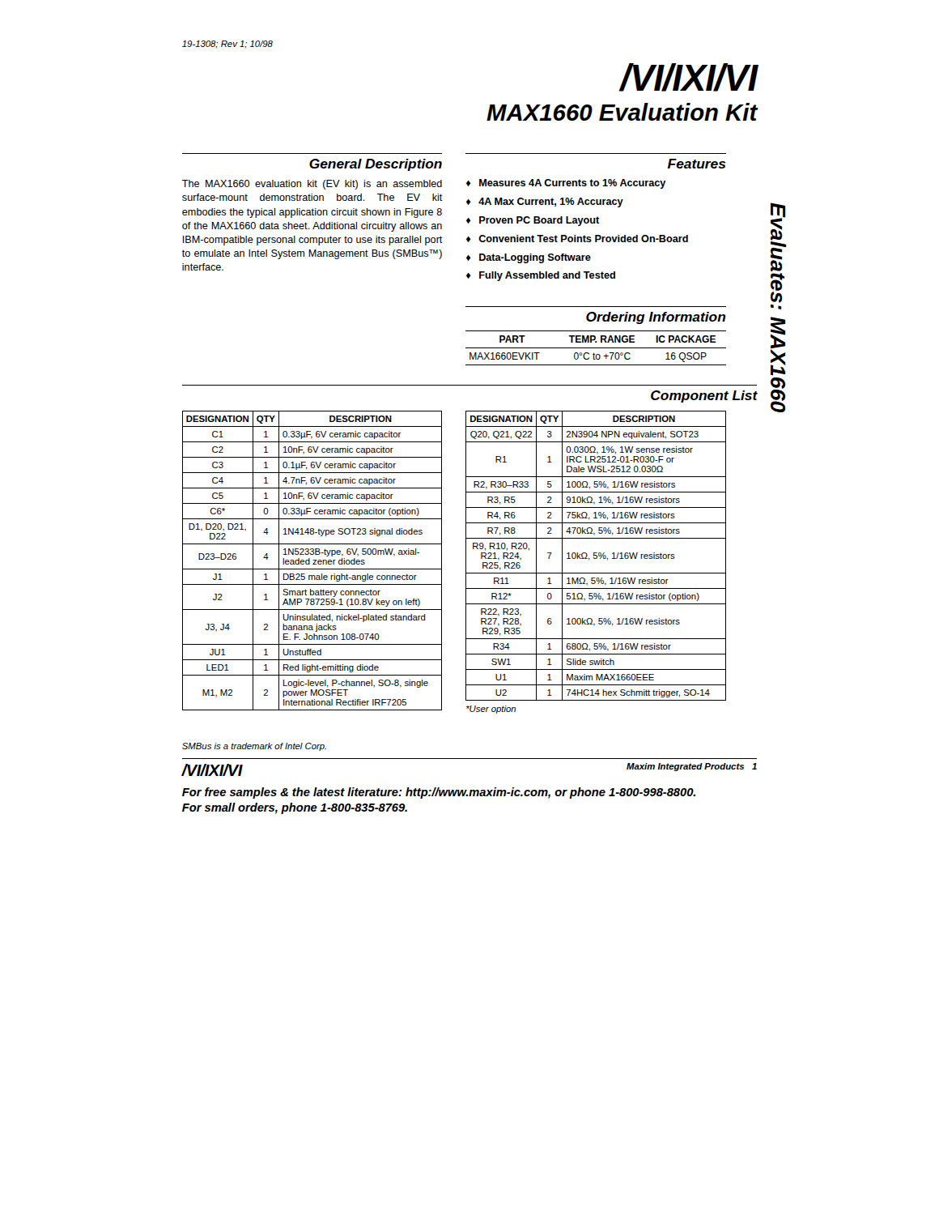19-1308; Rev 1; 10/98
/VI/IXI/VI
MAX1660 Evaluation Kit
Evaluates: MAX1660
General Description
The MAX1660 evaluation kit (EV kit) is an assembled surface-mount demonstration board. The EV kit embodies the typical application circuit shown in Figure 8 of the MAX1660 data sheet. Additional circuitry allows an IBM-compatible personal computer to use its parallel port to emulate an Intel System Management Bus (SMBus™) interface.
Features
Measures 4A Currents to 1% Accuracy
4A Max Current, 1% Accuracy
Proven PC Board Layout
Convenient Test Points Provided On-Board
Data-Logging Software
Fully Assembled and Tested
Ordering Information
| PART | TEMP. RANGE | IC PACKAGE |
| --- | --- | --- |
| MAX1660EVKIT | 0°C to +70°C | 16 QSOP |
Component List
| DESIGNATION | QTY | DESCRIPTION |
| --- | --- | --- |
| C1 | 1 | 0.33µF, 6V ceramic capacitor |
| C2 | 1 | 10nF, 6V ceramic capacitor |
| C3 | 1 | 0.1µF, 6V ceramic capacitor |
| C4 | 1 | 4.7nF, 6V ceramic capacitor |
| C5 | 1 | 10nF, 6V ceramic capacitor |
| C6* | 0 | 0.33µF ceramic capacitor (option) |
| D1, D20, D21, D22 | 4 | 1N4148-type SOT23 signal diodes |
| D23–D26 | 4 | 1N5233B-type, 6V, 500mW, axial-leaded zener diodes |
| J1 | 1 | DB25 male right-angle connector |
| J2 | 1 | Smart battery connector AMP 787259-1 (10.8V key on left) |
| J3, J4 | 2 | Uninsulated, nickel-plated standard banana jacks E. F. Johnson 108-0740 |
| JU1 | 1 | Unstuffed |
| LED1 | 1 | Red light-emitting diode |
| M1, M2 | 2 | Logic-level, P-channel, SO-8, single power MOSFET International Rectifier IRF7205 |
| DESIGNATION | QTY | DESCRIPTION |
| --- | --- | --- |
| Q20, Q21, Q22 | 3 | 2N3904 NPN equivalent, SOT23 |
| R1 | 1 | 0.030Ω, 1%, 1W sense resistor IRC LR2512-01-R030-F or Dale WSL-2512 0.030Ω |
| R2, R30–R33 | 5 | 100Ω, 5%, 1/16W resistors |
| R3, R5 | 2 | 910kΩ, 1%, 1/16W resistors |
| R4, R6 | 2 | 75kΩ, 1%, 1/16W resistors |
| R7, R8 | 2 | 470kΩ, 5%, 1/16W resistors |
| R9, R10, R20, R21, R24, R25, R26 | 7 | 10kΩ, 5%, 1/16W resistors |
| R11 | 1 | 1MΩ, 5%, 1/16W resistor |
| R12* | 0 | 51Ω, 5%, 1/16W resistor (option) |
| R22, R23, R27, R28, R29, R35 | 6 | 100kΩ, 5%, 1/16W resistors |
| R34 | 1 | 680Ω, 5%, 1/16W resistor |
| SW1 | 1 | Slide switch |
| U1 | 1 | Maxim MAX1660EEE |
| U2 | 1 | 74HC14 hex Schmitt trigger, SO-14 |
*User option
SMBus is a trademark of Intel Corp.
/VI/IXI/VI Maxim Integrated Products 1
For free samples & the latest literature: http://www.maxim-ic.com, or phone 1-800-998-8800.
For small orders, phone 1-800-835-8769.